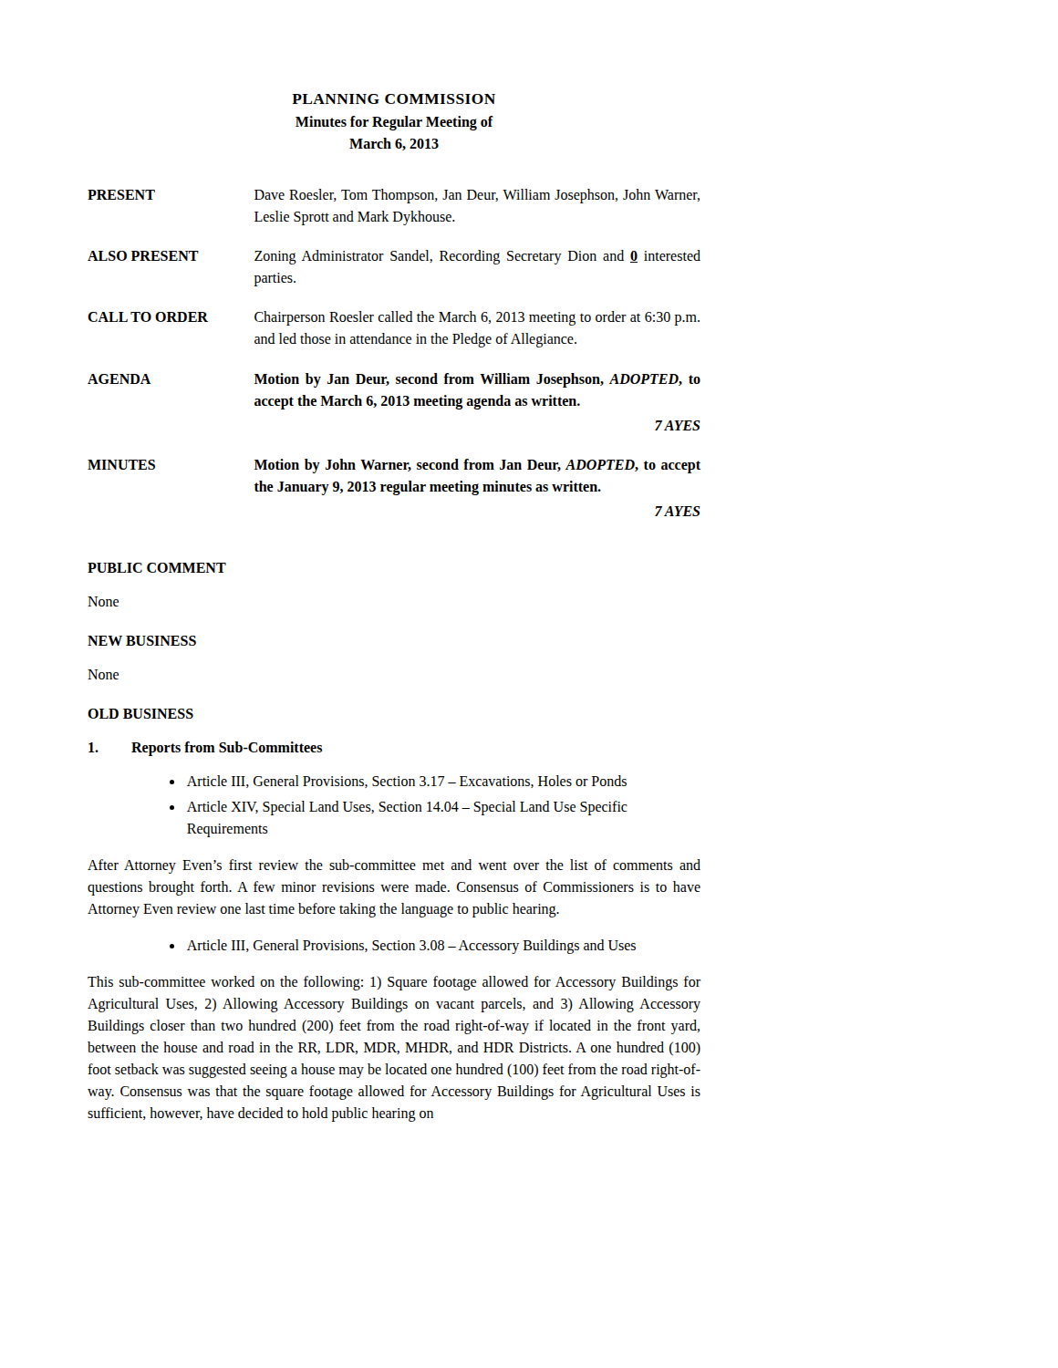PLANNING COMMISSION
Minutes for Regular Meeting of
March 6, 2013
| PRESENT | Dave Roesler, Tom Thompson, Jan Deur, William Josephson, John Warner, Leslie Sprott and Mark Dykhouse. |
| ALSO PRESENT | Zoning Administrator Sandel, Recording Secretary Dion and 0 interested parties. |
| CALL TO ORDER | Chairperson Roesler called the March 6, 2013 meeting to order at 6:30 p.m. and led those in attendance in the Pledge of Allegiance. |
| AGENDA | Motion by Jan Deur, second from William Josephson, ADOPTED , to accept the March 6, 2013 meeting agenda as written. 7 AYES |
| MINUTES | Motion by John Warner, second from Jan Deur, ADOPTED , to accept the January 9, 2013 regular meeting minutes as written. 7 AYES |
Public Comment
None
New Business
None
Old Business
1. Reports from Sub-Committees
Article III, General Provisions, Section 3.17 – Excavations, Holes or Ponds
Article XIV, Special Land Uses, Section 14.04 – Special Land Use Specific Requirements
After Attorney Even’s first review the sub-committee met and went over the list of comments and questions brought forth. A few minor revisions were made. Consensus of Commissioners is to have Attorney Even review one last time before taking the language to public hearing.
Article III, General Provisions, Section 3.08 – Accessory Buildings and Uses
This sub-committee worked on the following: 1) Square footage allowed for Accessory Buildings for Agricultural Uses, 2) Allowing Accessory Buildings on vacant parcels, and 3) Allowing Accessory Buildings closer than two hundred (200) feet from the road right-of-way if located in the front yard, between the house and road in the RR, LDR, MDR, MHDR, and HDR Districts. A one hundred (100) foot setback was suggested seeing a house may be located one hundred (100) feet from the road right-of-way. Consensus was that the square footage allowed for Accessory Buildings for Agricultural Uses is sufficient, however, have decided to hold public hearing on